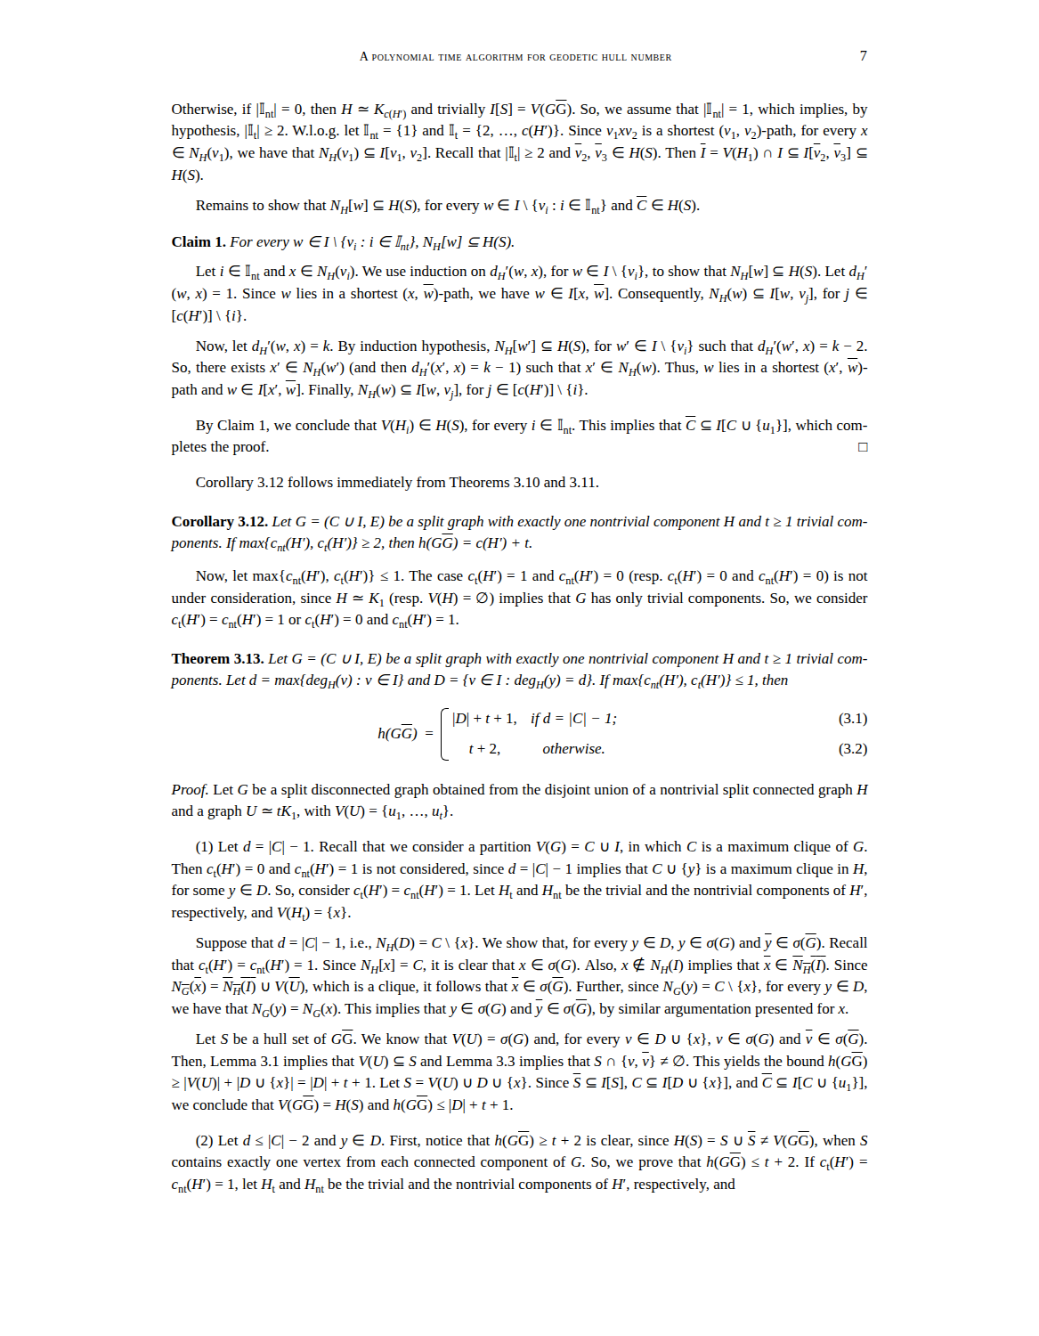A polynomial time algorithm for geodetic hull number 7
Otherwise, if |𝕀nt| = 0, then H ≃ Kc(H′) and trivially I[S] = V(GG). So, we assume that |𝕀nt| = 1, which implies, by hypothesis, |𝕀t| ≥ 2. W.l.o.g. let 𝕀nt = {1} and 𝕀t = {2, …, c(H′)}. Since v1xv2 is a shortest (v1, v2)-path, for every x ∈ NH(v1), we have that NH(v1) ⊆ I[v1, v2]. Recall that |𝕀t| ≥ 2 and v2, v3 ∈ H(S). Then I = V(H1) ∩ I ⊆ I[v2, v3] ⊆ H(S).
Remains to show that NH[w] ⊆ H(S), for every w ∈ I \ {vi : i ∈ 𝕀nt} and C ∈ H(S).
Claim 1. For every w ∈ I \ {vi : i ∈ 𝕀nt}, NH[w] ⊆ H(S).
Let i ∈ 𝕀nt and x ∈ NH(vi). We use induction on dH′(w, x), for w ∈ I \ {vi}, to show that NH[w] ⊆ H(S). Let dH′(w, x) = 1. Since w lies in a shortest (x, w)-path, we have w ∈ I[x, w]. Consequently, NH(w) ⊆ I[w, vj], for j ∈ [c(H′)] \ {i}.
Now, let dH′(w, x) = k. By induction hypothesis, NH[w′] ⊆ H(S), for w′ ∈ I \ {vi} such that dH′(w′, x) = k − 2. So, there exists x′ ∈ NH(w′) (and then dH′(x′, x) = k − 1) such that x′ ∈ NH(w). Thus, w lies in a shortest (x′, w)-path and w ∈ I[x′, w]. Finally, NH(w) ⊆ I[w, vj], for j ∈ [c(H′)] \ {i}.
By Claim 1, we conclude that V(Hi) ∈ H(S), for every i ∈ 𝕀nt. This implies that C ⊆ I[C ∪ {u1}], which completes the proof. □
Corollary 3.12 follows immediately from Theorems 3.10 and 3.11.
Corollary 3.12. Let G = (C ∪ I, E) be a split graph with exactly one nontrivial component H and t ≥ 1 trivial components. If max{cnt(H′), ct(H′)} ≥ 2, then h(GG) = c(H′) + t.
Now, let max{cnt(H′), ct(H′)} ≤ 1. The case ct(H′) = 1 and cnt(H′) = 0 (resp. ct(H′) = 0 and cnt(H′) = 0) is not under consideration, since H ≃ K1 (resp. V(H) = ∅) implies that G has only trivial components. So, we consider ct(H′) = cnt(H′) = 1 or ct(H′) = 0 and cnt(H′) = 1.
Theorem 3.13. Let G = (C ∪ I, E) be a split graph with exactly one nontrivial component H and t ≥ 1 trivial components. Let d = max{degH(v) : v ∈ I} and D = {v ∈ I : degH(y) = d}. If max{cnt(H′), ct(H′)} ≤ 1, then
h(GG) = |D| + t + 1, if d = |C| − 1; t + 2, otherwise.
(3.1) (3.2)
Proof. Let G be a split disconnected graph obtained from the disjoint union of a nontrivial split connected graph H and a graph U ≃ tK1, with V(U) = {u1, …, ut}.
(1) Let d = |C| − 1. Recall that we consider a partition V(G) = C ∪ I, in which C is a maximum clique of G. Then ct(H′) = 0 and cnt(H′) = 1 is not considered, since d = |C| − 1 implies that C ∪ {y} is a maximum clique in H, for some y ∈ D. So, consider ct(H′) = cnt(H′) = 1. Let Ht and Hnt be the trivial and the nontrivial components of H′, respectively, and V(Ht) = {x}.
Suppose that d = |C| − 1, i.e., NH(D) = C \ {x}. We show that, for every y ∈ D, y ∈ σ(G) and y ∈ σ(G). Recall that ct(H′) = cnt(H′) = 1. Since NH[x] = C, it is clear that x ∈ σ(G). Also, x ∉ NH(I) implies that x ∈ NH(I). Since NG(x) = NH(I) ∪ V(U), which is a clique, it follows that x ∈ σ(G). Further, since NG(y) = C \ {x}, for every y ∈ D, we have that NG(y) = NG(x). This implies that y ∈ σ(G) and y ∈ σ(G), by similar argumentation presented for x.
Let S be a hull set of GG. We know that V(U) = σ(G) and, for every v ∈ D ∪ {x}, v ∈ σ(G) and v ∈ σ(G). Then, Lemma 3.1 implies that V(U) ⊆ S and Lemma 3.3 implies that S ∩ {v, v} ≠ ∅. This yields the bound h(GG) ≥ |V(U)| + |D ∪ {x}| = |D| + t + 1. Let S = V(U) ∪ D ∪ {x}. Since S ⊆ I[S], C ⊆ I[D ∪ {x}], and C ⊆ I[C ∪ {u1}], we conclude that V(GG) = H(S) and h(GG) ≤ |D| + t + 1.
(2) Let d ≤ |C| − 2 and y ∈ D. First, notice that h(GG) ≥ t + 2 is clear, since H(S) = S ∪ S ≠ V(GG), when S contains exactly one vertex from each connected component of G. So, we prove that h(GG) ≤ t + 2. If ct(H′) = cnt(H′) = 1, let Ht and Hnt be the trivial and the nontrivial components of H′, respectively, and